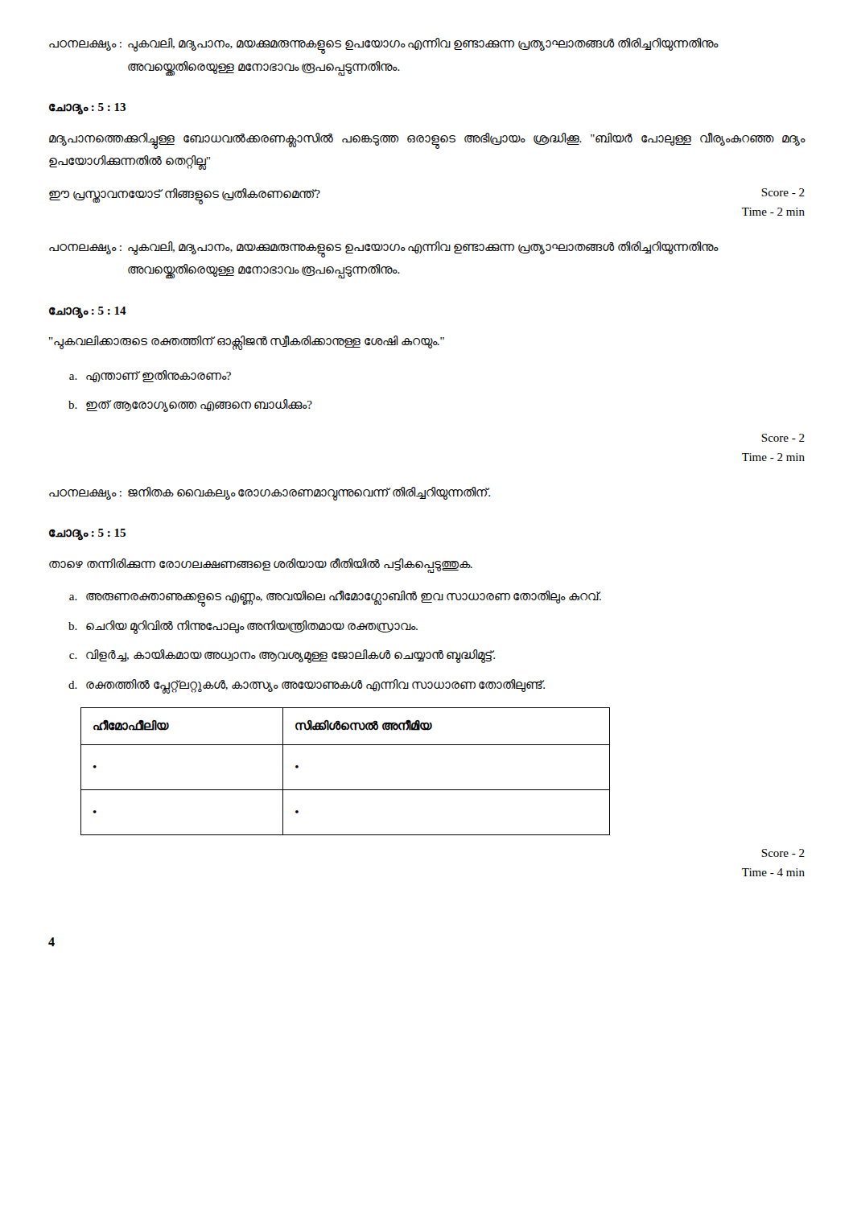പഠനലക്ഷ്യം :
പുകവലി, മദ്യപാനം, മയക്കുമരുന്നുകളുടെ ഉപയോഗം എന്നിവ ഉണ്ടാക്കുന്ന പ്രത്യാഘാതങ്ങൾ തിരിച്ചറിയുന്നതിനും അവയ്ക്കെതിരെയുള്ള മനോഭാവം രൂപപ്പെടുന്നതിനും.
ചോദ്യം : 5 : 13
മദ്യപാനത്തെക്കുറിച്ചുള്ള ബോധവൽക്കരണക്ലാസിൽ പങ്കെടുത്ത ഒരാളുടെ അഭിപ്രായം ശ്രദ്ധിക്കൂ. "ബിയർ പോലുള്ള വീര്യംകുറഞ്ഞ മദ്യം ഉപയോഗിക്കുന്നതിൽ തെറ്റില്ല"
Score - 2
Time - 2 min ഈ പ്രസ്താവനയോട് നിങ്ങളുടെ പ്രതികരണമെന്ത്?
പഠനലക്ഷ്യം :
പുകവലി, മദ്യപാനം, മയക്കുമരുന്നുകളുടെ ഉപയോഗം എന്നിവ ഉണ്ടാക്കുന്ന പ്രത്യാഘാതങ്ങൾ തിരിച്ചറിയുന്നതിനും അവയ്ക്കെതിരെയുള്ള മനോഭാവം രൂപപ്പെടുന്നതിനും.
ചോദ്യം : 5 : 14
"പുകവലിക്കാരുടെ രക്തത്തിന് ഓക്സിജൻ സ്വീകരിക്കാനുള്ള ശേഷി കുറയും."
എന്താണ് ഇതിനുകാരണം?
ഇത് ആരോഗ്യത്തെ എങ്ങനെ ബാധിക്കും?
Score - 2
Time - 2 min
പഠനലക്ഷ്യം :
ജനിതക വൈകല്യം രോഗകാരണമാവുന്നുവെന്ന് തിരിച്ചറിയുന്നതിന്.
ചോദ്യം : 5 : 15
താഴെ തന്നിരിക്കുന്ന രോഗലക്ഷണങ്ങളെ ശരിയായ രീതിയിൽ പട്ടികപ്പെടുത്തുക.
അരുണരക്താണുക്കളുടെ എണ്ണം, അവയിലെ ഹീമോഗ്ലോബിൻ ഇവ സാധാരണ തോതിലും കുറവ്.
ചെറിയ മുറിവിൽ നിന്നുപോലും അനിയന്ത്രിതമായ രക്തസ്രാവം.
വിളർച്ച, കായികമായ അധ്വാനം ആവശ്യമുള്ള ജോലികൾ ചെയ്യാൻ ബുദ്ധിമുട്ട്.
രക്തത്തിൽ പ്ലേറ്റ്‌ലറ്റുകൾ, കാത്സ്യം അയോണുകൾ എന്നിവ സാധാരണ തോതിലുണ്ട്.
| ഹീമോഫീലിയ | സിക്കിൾസെൽ അനീമിയ |
| --- | --- |
| • | • |
| • | • |
Score - 2
Time - 4 min
4